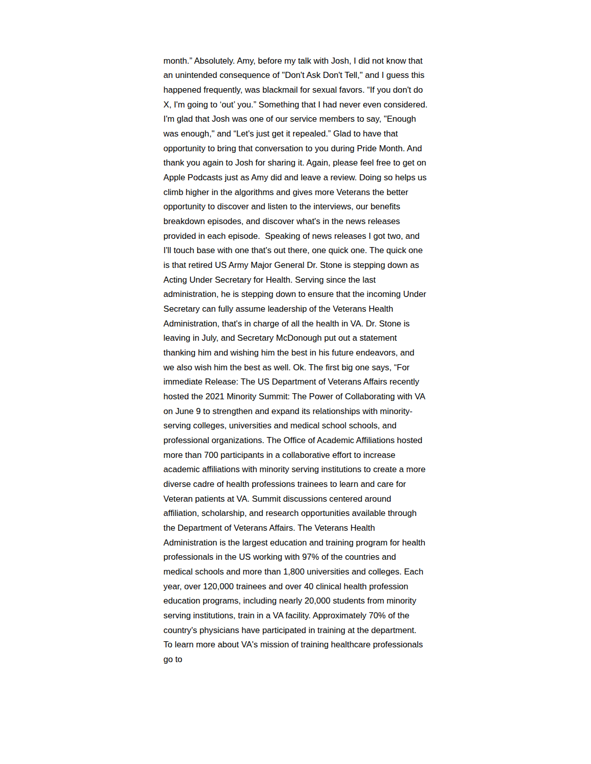month.” Absolutely. Amy, before my talk with Josh, I did not know that an unintended consequence of "Don't Ask Don't Tell," and I guess this happened frequently, was blackmail for sexual favors. “If you don't do X, I'm going to ‘out’ you.” Something that I had never even considered. I'm glad that Josh was one of our service members to say, "Enough was enough," and “Let's just get it repealed.” Glad to have that opportunity to bring that conversation to you during Pride Month. And thank you again to Josh for sharing it. Again, please feel free to get on Apple Podcasts just as Amy did and leave a review. Doing so helps us climb higher in the algorithms and gives more Veterans the better opportunity to discover and listen to the interviews, our benefits breakdown episodes, and discover what's in the news releases provided in each episode. Speaking of news releases I got two, and I'll touch base with one that's out there, one quick one. The quick one is that retired US Army Major General Dr. Stone is stepping down as Acting Under Secretary for Health. Serving since the last administration, he is stepping down to ensure that the incoming Under Secretary can fully assume leadership of the Veterans Health Administration, that's in charge of all the health in VA. Dr. Stone is leaving in July, and Secretary McDonough put out a statement thanking him and wishing him the best in his future endeavors, and we also wish him the best as well. Ok. The first big one says, “For immediate Release: The US Department of Veterans Affairs recently hosted the 2021 Minority Summit: The Power of Collaborating with VA on June 9 to strengthen and expand its relationships with minority-serving colleges, universities and medical school schools, and professional organizations. The Office of Academic Affiliations hosted more than 700 participants in a collaborative effort to increase academic affiliations with minority serving institutions to create a more diverse cadre of health professions trainees to learn and care for Veteran patients at VA. Summit discussions centered around affiliation, scholarship, and research opportunities available through the Department of Veterans Affairs. The Veterans Health Administration is the largest education and training program for health professionals in the US working with 97% of the countries and medical schools and more than 1,800 universities and colleges. Each year, over 120,000 trainees and over 40 clinical health profession education programs, including nearly 20,000 students from minority serving institutions, train in a VA facility. Approximately 70% of the country's physicians have participated in training at the department. To learn more about VA's mission of training healthcare professionals go to